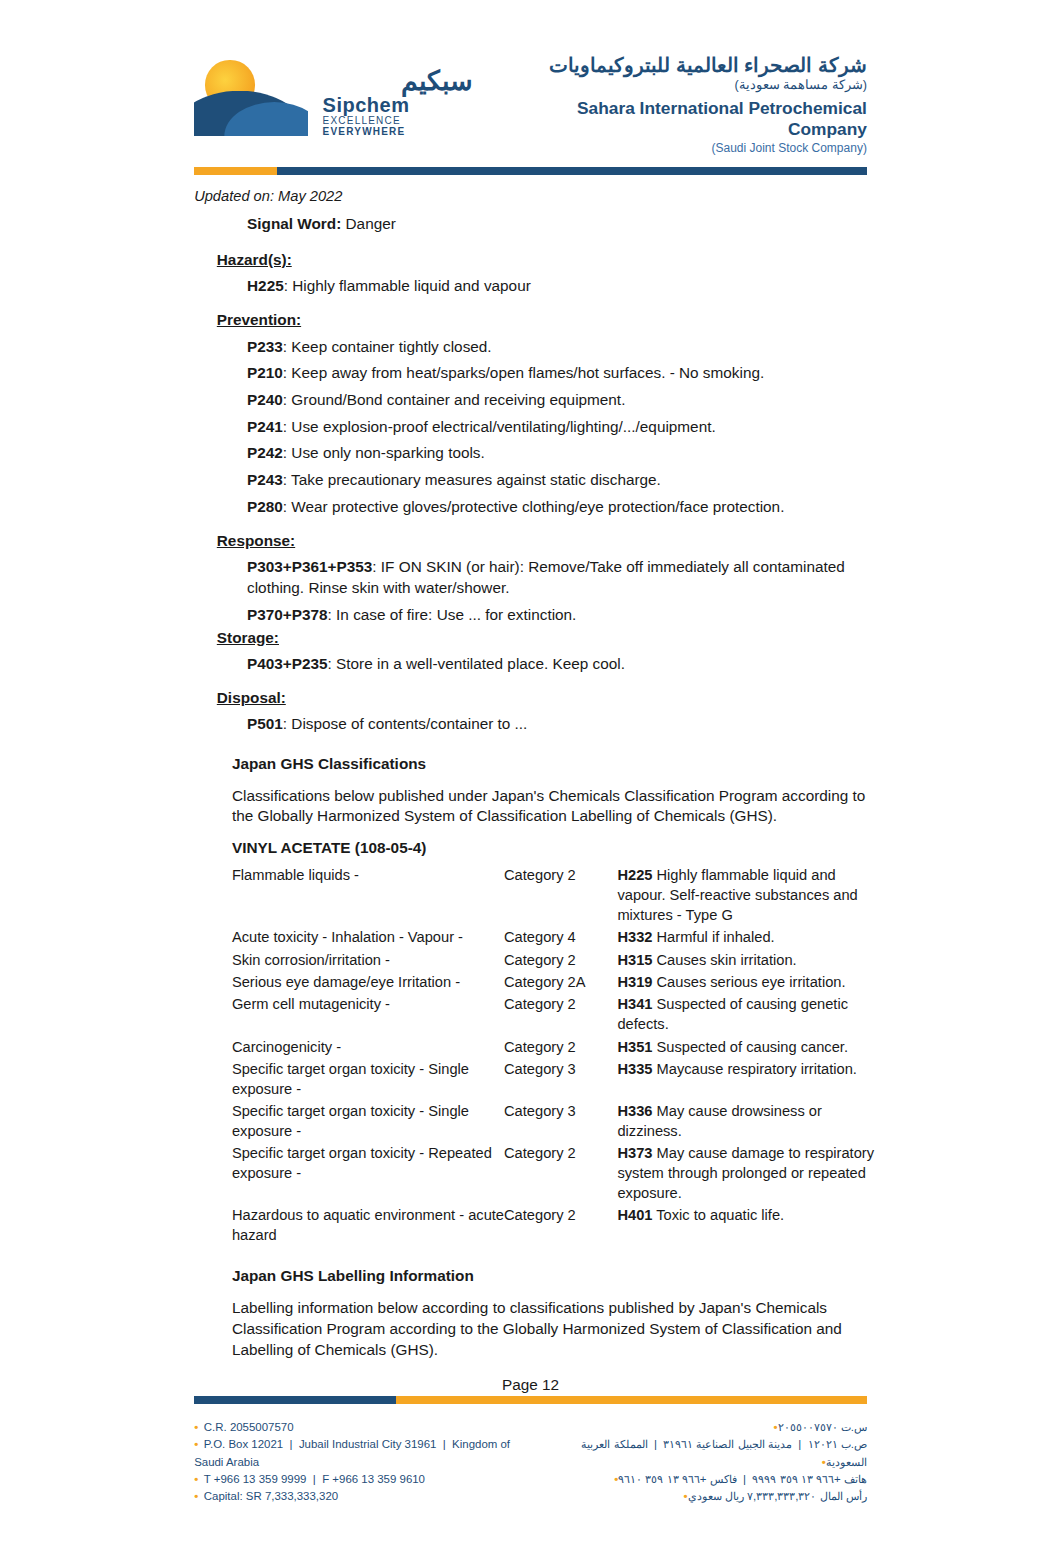سبكيم
Sipchem
EXCELLENCE everywhere
شركة الصحراء العالمية للبتروكيماويات
(شركة مساهمة سعودية)
Sahara International Petrochemical Company
(Saudi Joint Stock Company)
Updated on: May 2022
Signal Word: Danger
Hazard(s):
H225: Highly flammable liquid and vapour
Prevention:
P233: Keep container tightly closed.
P210: Keep away from heat/sparks/open flames/hot surfaces. - No smoking.
P240: Ground/Bond container and receiving equipment.
P241: Use explosion-proof electrical/ventilating/lighting/.../equipment.
P242: Use only non-sparking tools.
P243: Take precautionary measures against static discharge.
P280: Wear protective gloves/protective clothing/eye protection/face protection.
Response:
P303+P361+P353: IF ON SKIN (or hair): Remove/Take off immediately all contaminated clothing. Rinse skin with water/shower.
P370+P378: In case of fire: Use ... for extinction.
Storage:
P403+P235: Store in a well-ventilated place. Keep cool.
Disposal:
P501: Dispose of contents/container to ...
Japan GHS Classifications
Classifications below published under Japan's Chemicals Classification Program according to the Globally Harmonized System of Classification Labelling of Chemicals (GHS).
VINYL ACETATE (108-05-4)
| Flammable liquids - | Category 2 | H225 Highly flammable liquid and vapour. Self-reactive substances and mixtures - Type G |
| Acute toxicity - Inhalation - Vapour - | Category 4 | H332 Harmful if inhaled. |
| Skin corrosion/irritation - | Category 2 | H315 Causes skin irritation. |
| Serious eye damage/eye Irritation - | Category 2A | H319 Causes serious eye irritation. |
| Germ cell mutagenicity - | Category 2 | H341 Suspected of causing genetic defects. |
| Carcinogenicity - | Category 2 | H351 Suspected of causing cancer. |
| Specific target organ toxicity - Single exposure - | Category 3 | H335 Maycause respiratory irritation. |
| Specific target organ toxicity - Single exposure - | Category 3 | H336 May cause drowsiness or dizziness. |
| Specific target organ toxicity - Repeated exposure - | Category 2 | H373 May cause damage to respiratory system through prolonged or repeated exposure. |
| Hazardous to aquatic environment - acute hazard | Category 2 | H401 Toxic to aquatic life. |
Japan GHS Labelling Information
Labelling information below according to classifications published by Japan's Chemicals Classification Program according to the Globally Harmonized System of Classification and Labelling of Chemicals (GHS).
Page 12
C.R. 2055007570
P.O. Box 12021 | Jubail Industrial City 31961 | Kingdom of Saudi Arabia
T +966 13 359 9999 | F +966 13 359 9610
Capital: SR 7,333,333,320
س.ت ٢٠٥٥٠٠٧٥٧٠
ص.ب ١٢٠٢١ | مدينة الجبيل الصناعية ٣١٩٦١ | المملكة العربية السعودية
هاتف +٩٦٦ ١٣ ٣٥٩ ٩٩٩٩ | فاكس +٩٦٦ ١٣ ٣٥٩ ٩٦١٠
رأس المال ٧,٣٣٣,٣٣٣,٣٢٠ ريال سعودي